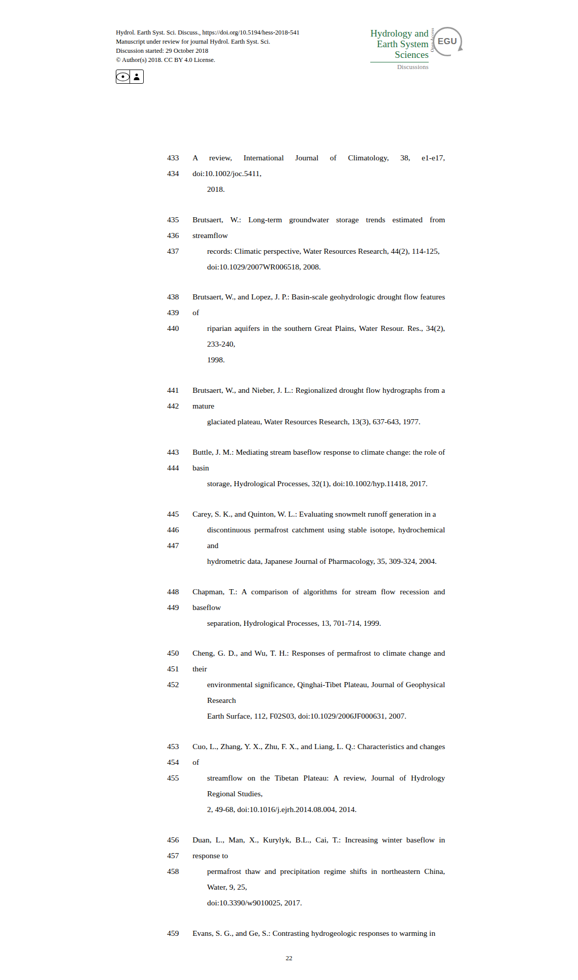Hydrol. Earth Syst. Sci. Discuss., https://doi.org/10.5194/hess-2018-541
Manuscript under review for journal Hydrol. Earth Syst. Sci.
Discussion started: 29 October 2018
© Author(s) 2018. CC BY 4.0 License.
Open Access
Hydrology and
Earth System
Sciences
Discussions
EGU
433
434
A review, International Journal of Climatology, 38, e1-e17, doi:10.1002/joc.5411, 2018.
435
436
437
Brutsaert, W.: Long-term groundwater storage trends estimated from streamflow records: Climatic perspective, Water Resources Research, 44(2), 114-125, doi:10.1029/2007WR006518, 2008.
438
439
440
Brutsaert, W., and Lopez, J. P.: Basin-scale geohydrologic drought flow features of riparian aquifers in the southern Great Plains, Water Resour. Res., 34(2), 233-240, 1998.
441
442
Brutsaert, W., and Nieber, J. L.: Regionalized drought flow hydrographs from a mature glaciated plateau, Water Resources Research, 13(3), 637-643, 1977.
443
444
Buttle, J. M.: Mediating stream baseflow response to climate change: the role of basin storage, Hydrological Processes, 32(1), doi:10.1002/hyp.11418, 2017.
445
446
447
Carey, S. K., and Quinton, W. L.: Evaluating snowmelt runoff generation in a discontinuous permafrost catchment using stable isotope, hydrochemical and hydrometric data, Japanese Journal of Pharmacology, 35, 309-324, 2004.
448
449
Chapman, T.: A comparison of algorithms for stream flow recession and baseflow separation, Hydrological Processes, 13, 701-714, 1999.
450
451
452
Cheng, G. D., and Wu, T. H.: Responses of permafrost to climate change and their environmental significance, Qinghai-Tibet Plateau, Journal of Geophysical Research Earth Surface, 112, F02S03, doi:10.1029/2006JF000631, 2007.
453
454
455
Cuo, L., Zhang, Y. X., Zhu, F. X., and Liang, L. Q.: Characteristics and changes of streamflow on the Tibetan Plateau: A review, Journal of Hydrology Regional Studies, 2, 49-68, doi:10.1016/j.ejrh.2014.08.004, 2014.
456
457
458
Duan, L., Man, X., Kurylyk, B.L., Cai, T.: Increasing winter baseflow in response to permafrost thaw and precipitation regime shifts in northeastern China, Water, 9, 25, doi:10.3390/w9010025, 2017.
459
Evans, S. G., and Ge, S.: Contrasting hydrogeologic responses to warming in
22